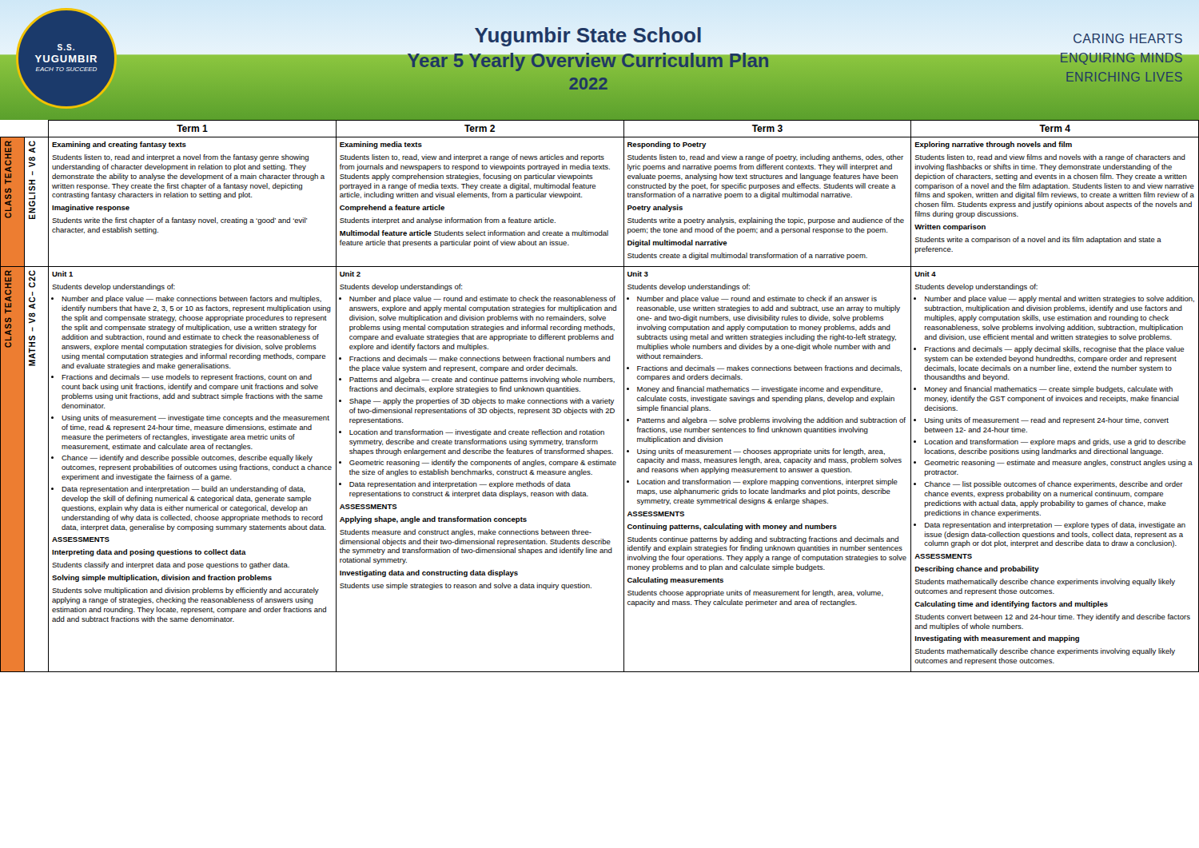S.S.
YUGUMBIR
EACH TO SUCCEED
Yugumbir State School
Year 5 Yearly Overview Curriculum Plan
2022
CARING HEARTS
ENQUIRING MINDS
ENRICHING LIVES
| | Term 1 | Term 2 | Term 3 | Term 4 |
| --- | --- | --- | --- | --- |
| CLASS TEACHER | ENGLISH – V8 AC | Examining and creating fantasy texts Students listen to, read and interpret a novel from the fantasy genre showing understanding of character development in relation to plot and setting. They demonstrate the ability to analyse the development of a main character through a written response. They create the first chapter of a fantasy novel, depicting contrasting fantasy characters in relation to setting and plot. Imaginative response Students write the first chapter of a fantasy novel, creating a ‘good’ and ‘evil’ character, and establish setting. | Examining media texts Students listen to, read, view and interpret a range of news articles and reports from journals and newspapers to respond to viewpoints portrayed in media texts. Students apply comprehension strategies, focusing on particular viewpoints portrayed in a range of media texts. They create a digital, multimodal feature article, including written and visual elements, from a particular viewpoint. Comprehend a feature article Students interpret and analyse information from a feature article. Multimodal feature article Students select information and create a multimodal feature article that presents a particular point of view about an issue. | Responding to Poetry Students listen to, read and view a range of poetry, including anthems, odes, other lyric poems and narrative poems from different contexts. They will interpret and evaluate poems, analysing how text structures and language features have been constructed by the poet, for specific purposes and effects. Students will create a transformation of a narrative poem to a digital multimodal narrative. Poetry analysis Students write a poetry analysis, explaining the topic, purpose and audience of the poem; the tone and mood of the poem; and a personal response to the poem. Digital multimodal narrative Students create a digital multimodal transformation of a narrative poem. | Exploring narrative through novels and film Students listen to, read and view films and novels with a range of characters and involving flashbacks or shifts in time. They demonstrate understanding of the depiction of characters, setting and events in a chosen film. They create a written comparison of a novel and the film adaptation. Students listen to and view narrative films and spoken, written and digital film reviews, to create a written film review of a chosen film. Students express and justify opinions about aspects of the novels and films during group discussions. Written comparison Students write a comparison of a novel and its film adaptation and state a preference. |
| CLASS TEACHER | MATHS – V8 AC– C2C | Unit 1 Students develop understandings of: Number and place value — make connections between factors and multiples, identify numbers that have 2, 3, 5 or 10 as factors, represent multiplication using the split and compensate strategy, choose appropriate procedures to represent the split and compensate strategy of multiplication, use a written strategy for addition and subtraction, round and estimate to check the reasonableness of answers, explore mental computation strategies for division, solve problems using mental computation strategies and informal recording methods, compare and evaluate strategies and make generalisations. Fractions and decimals — use models to represent fractions, count on and count back using unit fractions, identify and compare unit fractions and solve problems using unit fractions, add and subtract simple fractions with the same denominator. Using units of measurement — investigate time concepts and the measurement of time, read & represent 24-hour time, measure dimensions, estimate and measure the perimeters of rectangles, investigate area metric units of measurement, estimate and calculate area of rectangles. Chance — identify and describe possible outcomes, describe equally likely outcomes, represent probabilities of outcomes using fractions, conduct a chance experiment and investigate the fairness of a game. Data representation and interpretation — build an understanding of data, develop the skill of defining numerical & categorical data, generate sample questions, explain why data is either numerical or categorical, develop an understanding of why data is collected, choose appropriate methods to record data, interpret data, generalise by composing summary statements about data. ASSESSMENTS Interpreting data and posing questions to collect data Students classify and interpret data and pose questions to gather data. Solving simple multiplication, division and fraction problems Students solve multiplication and division problems by efficiently and accurately applying a range of strategies, checking the reasonableness of answers using estimation and rounding. They locate, represent, compare and order fractions and add and subtract fractions with the same denominator. | Unit 2 Students develop understandings of: Number and place value — round and estimate to check the reasonableness of answers, explore and apply mental computation strategies for multiplication and division, solve multiplication and division problems with no remainders, solve problems using mental computation strategies and informal recording methods, compare and evaluate strategies that are appropriate to different problems and explore and identify factors and multiples. Fractions and decimals — make connections between fractional numbers and the place value system and represent, compare and order decimals. Patterns and algebra — create and continue patterns involving whole numbers, fractions and decimals, explore strategies to find unknown quantities. Shape — apply the properties of 3D objects to make connections with a variety of two-dimensional representations of 3D objects, represent 3D objects with 2D representations. Location and transformation — investigate and create reflection and rotation symmetry, describe and create transformations using symmetry, transform shapes through enlargement and describe the features of transformed shapes. Geometric reasoning — identify the components of angles, compare & estimate the size of angles to establish benchmarks, construct & measure angles. Data representation and interpretation — explore methods of data representations to construct & interpret data displays, reason with data. ASSESSMENTS Applying shape, angle and transformation concepts Students measure and construct angles, make connections between three-dimensional objects and their two-dimensional representation. Students describe the symmetry and transformation of two-dimensional shapes and identify line and rotational symmetry. Investigating data and constructing data displays Students use simple strategies to reason and solve a data inquiry question. | Unit 3 Students develop understandings of: Number and place value — round and estimate to check if an answer is reasonable, use written strategies to add and subtract, use an array to multiply one- and two-digit numbers, use divisibility rules to divide, solve problems involving computation and apply computation to money problems, adds and subtracts using metal and written strategies including the right-to-left strategy, multiplies whole numbers and divides by a one-digit whole number with and without remainders. Fractions and decimals — makes connections between fractions and decimals, compares and orders decimals. Money and financial mathematics — investigate income and expenditure, calculate costs, investigate savings and spending plans, develop and explain simple financial plans. Patterns and algebra — solve problems involving the addition and subtraction of fractions, use number sentences to find unknown quantities involving multiplication and division Using units of measurement — chooses appropriate units for length, area, capacity and mass, measures length, area, capacity and mass, problem solves and reasons when applying measurement to answer a question. Location and transformation — explore mapping conventions, interpret simple maps, use alphanumeric grids to locate landmarks and plot points, describe symmetry, create symmetrical designs & enlarge shapes. ASSESSMENTS Continuing patterns, calculating with money and numbers Students continue patterns by adding and subtracting fractions and decimals and identify and explain strategies for finding unknown quantities in number sentences involving the four operations. They apply a range of computation strategies to solve money problems and to plan and calculate simple budgets. Calculating measurements Students choose appropriate units of measurement for length, area, volume, capacity and mass. They calculate perimeter and area of rectangles. | Unit 4 Students develop understandings of: Number and place value — apply mental and written strategies to solve addition, subtraction, multiplication and division problems, identify and use factors and multiples, apply computation skills, use estimation and rounding to check reasonableness, solve problems involving addition, subtraction, multiplication and division, use efficient mental and written strategies to solve problems. Fractions and decimals — apply decimal skills, recognise that the place value system can be extended beyond hundredths, compare order and represent decimals, locate decimals on a number line, extend the number system to thousandths and beyond. Money and financial mathematics — create simple budgets, calculate with money, identify the GST component of invoices and receipts, make financial decisions. Using units of measurement — read and represent 24-hour time, convert between 12- and 24-hour time. Location and transformation — explore maps and grids, use a grid to describe locations, describe positions using landmarks and directional language. Geometric reasoning — estimate and measure angles, construct angles using a protractor. Chance — list possible outcomes of chance experiments, describe and order chance events, express probability on a numerical continuum, compare predictions with actual data, apply probability to games of chance, make predictions in chance experiments. Data representation and interpretation — explore types of data, investigate an issue (design data-collection questions and tools, collect data, represent as a column graph or dot plot, interpret and describe data to draw a conclusion). ASSESSMENTS Describing chance and probability Students mathematically describe chance experiments involving equally likely outcomes and represent those outcomes. Calculating time and identifying factors and multiples Students convert between 12 and 24-hour time. They identify and describe factors and multiples of whole numbers. Investigating with measurement and mapping Students mathematically describe chance experiments involving equally likely outcomes and represent those outcomes. |